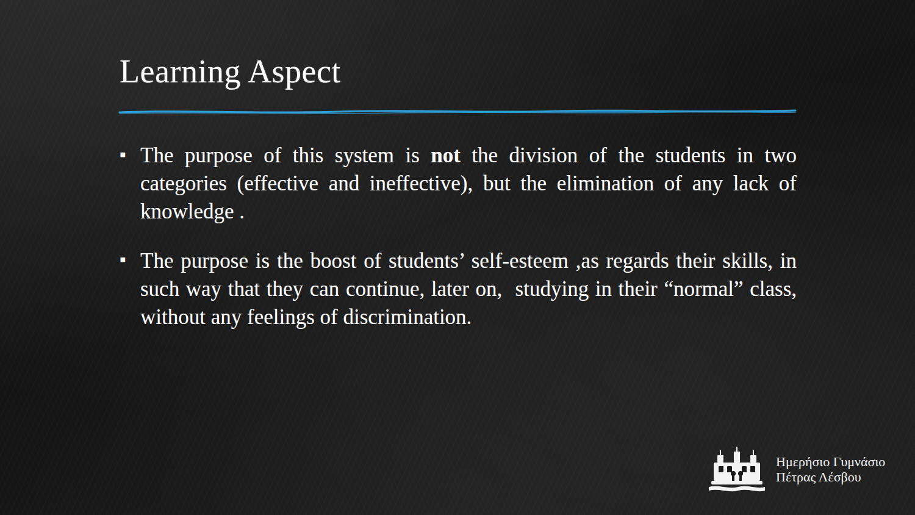Learning Aspect
The purpose of this system is not the division of the students in two categories (effective and ineffective), but the elimination of any lack of knowledge .
The purpose is the boost of students’ self-esteem ,as regards their skills, in such way that they can continue, later on, studying in their “normal” class, without any feelings of discrimination.
Ημερήσιο Γυμνάσιο Πέτρας Λέσβου